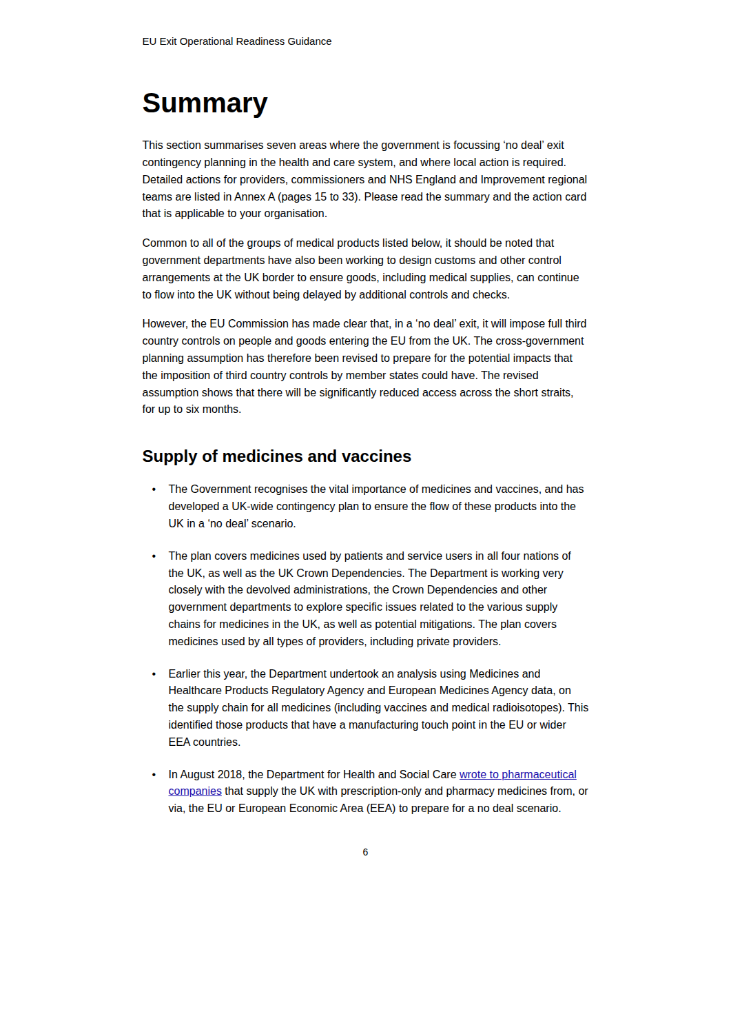EU Exit Operational Readiness Guidance
Summary
This section summarises seven areas where the government is focussing ‘no deal’ exit contingency planning in the health and care system, and where local action is required. Detailed actions for providers, commissioners and NHS England and Improvement regional teams are listed in Annex A (pages 15 to 33). Please read the summary and the action card that is applicable to your organisation.
Common to all of the groups of medical products listed below, it should be noted that government departments have also been working to design customs and other control arrangements at the UK border to ensure goods, including medical supplies, can continue to flow into the UK without being delayed by additional controls and checks.
However, the EU Commission has made clear that, in a ‘no deal’ exit, it will impose full third country controls on people and goods entering the EU from the UK. The cross-government planning assumption has therefore been revised to prepare for the potential impacts that the imposition of third country controls by member states could have. The revised assumption shows that there will be significantly reduced access across the short straits, for up to six months.
Supply of medicines and vaccines
The Government recognises the vital importance of medicines and vaccines, and has developed a UK-wide contingency plan to ensure the flow of these products into the UK in a ‘no deal’ scenario.
The plan covers medicines used by patients and service users in all four nations of the UK, as well as the UK Crown Dependencies. The Department is working very closely with the devolved administrations, the Crown Dependencies and other government departments to explore specific issues related to the various supply chains for medicines in the UK, as well as potential mitigations. The plan covers medicines used by all types of providers, including private providers.
Earlier this year, the Department undertook an analysis using Medicines and Healthcare Products Regulatory Agency and European Medicines Agency data, on the supply chain for all medicines (including vaccines and medical radioisotopes). This identified those products that have a manufacturing touch point in the EU or wider EEA countries.
In August 2018, the Department for Health and Social Care wrote to pharmaceutical companies that supply the UK with prescription-only and pharmacy medicines from, or via, the EU or European Economic Area (EEA) to prepare for a no deal scenario.
6